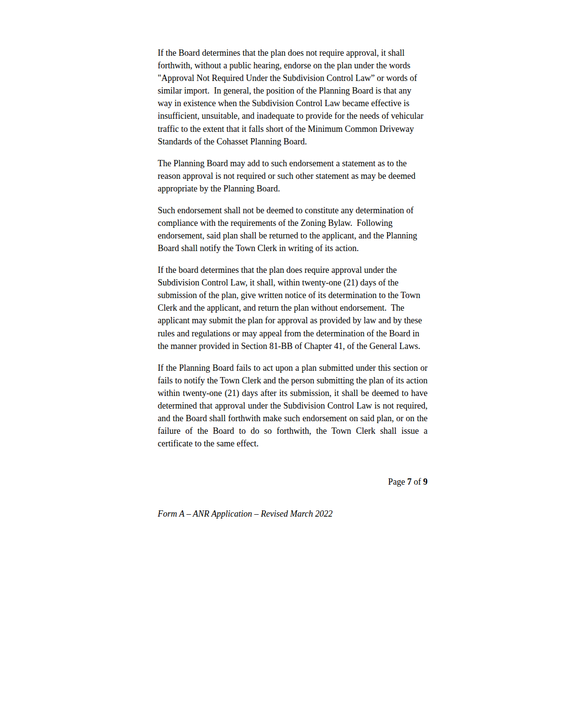If the Board determines that the plan does not require approval, it shall forthwith, without a public hearing, endorse on the plan under the words "Approval Not Required Under the Subdivision Control Law” or words of similar import. In general, the position of the Planning Board is that any way in existence when the Subdivision Control Law became effective is insufficient, unsuitable, and inadequate to provide for the needs of vehicular traffic to the extent that it falls short of the Minimum Common Driveway Standards of the Cohasset Planning Board.
The Planning Board may add to such endorsement a statement as to the reason approval is not required or such other statement as may be deemed appropriate by the Planning Board.
Such endorsement shall not be deemed to constitute any determination of compliance with the requirements of the Zoning Bylaw. Following endorsement, said plan shall be returned to the applicant, and the Planning Board shall notify the Town Clerk in writing of its action.
If the board determines that the plan does require approval under the Subdivision Control Law, it shall, within twenty-one (21) days of the submission of the plan, give written notice of its determination to the Town Clerk and the applicant, and return the plan without endorsement. The applicant may submit the plan for approval as provided by law and by these rules and regulations or may appeal from the determination of the Board in the manner provided in Section 81-BB of Chapter 41, of the General Laws.
If the Planning Board fails to act upon a plan submitted under this section or fails to notify the Town Clerk and the person submitting the plan of its action within twenty-one (21) days after its submission, it shall be deemed to have determined that approval under the Subdivision Control Law is not required, and the Board shall forthwith make such endorsement on said plan, or on the failure of the Board to do so forthwith, the Town Clerk shall issue a certificate to the same effect.
Page 7 of 9
Form A – ANR Application – Revised March 2022